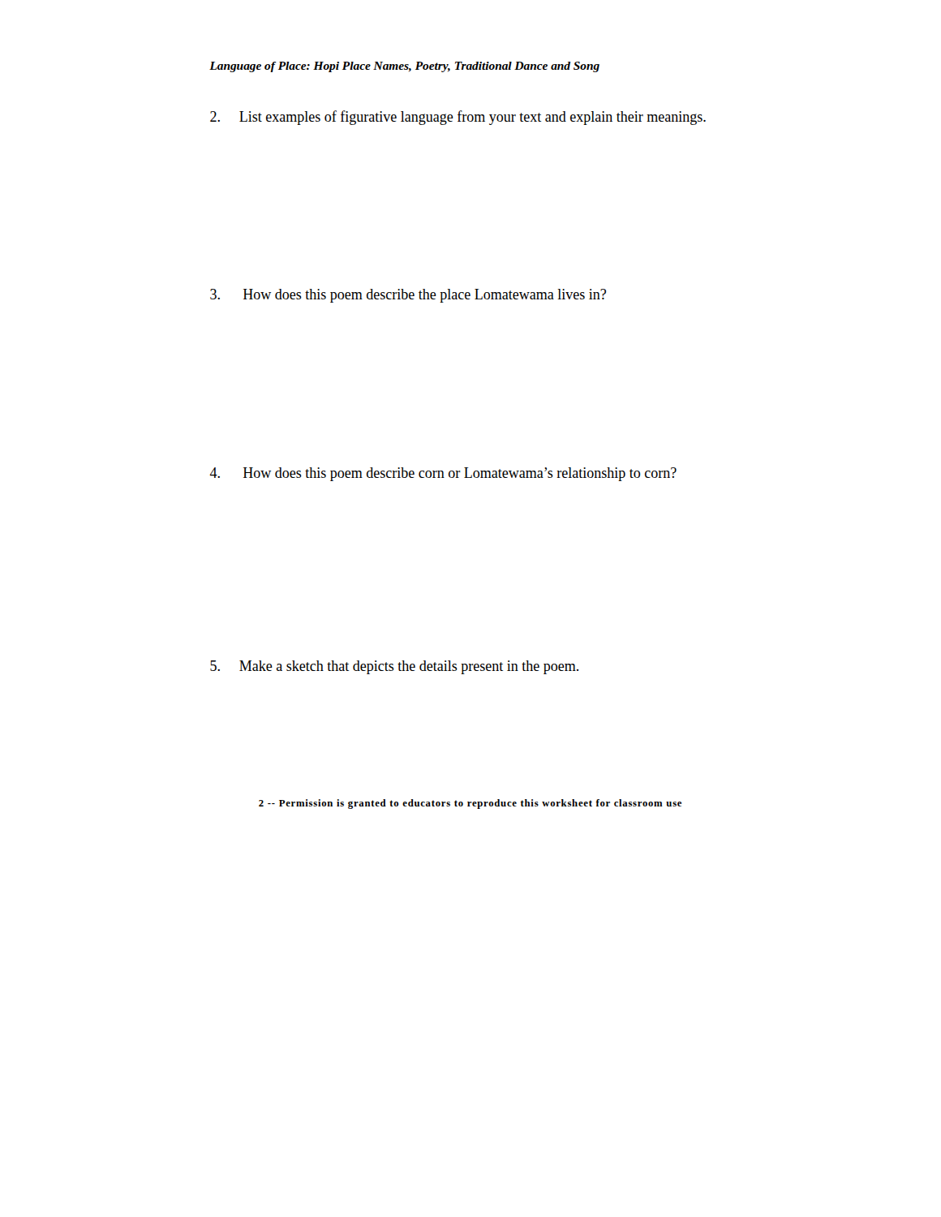Language of Place: Hopi Place Names, Poetry, Traditional Dance and Song
2. List examples of figurative language from your text and explain their meanings.
3. How does this poem describe the place Lomatewama lives in?
4. How does this poem describe corn or Lomatewama’s relationship to corn?
5. Make a sketch that depicts the details present in the poem.
2 -- Permission is granted to educators to reproduce this worksheet for classroom use